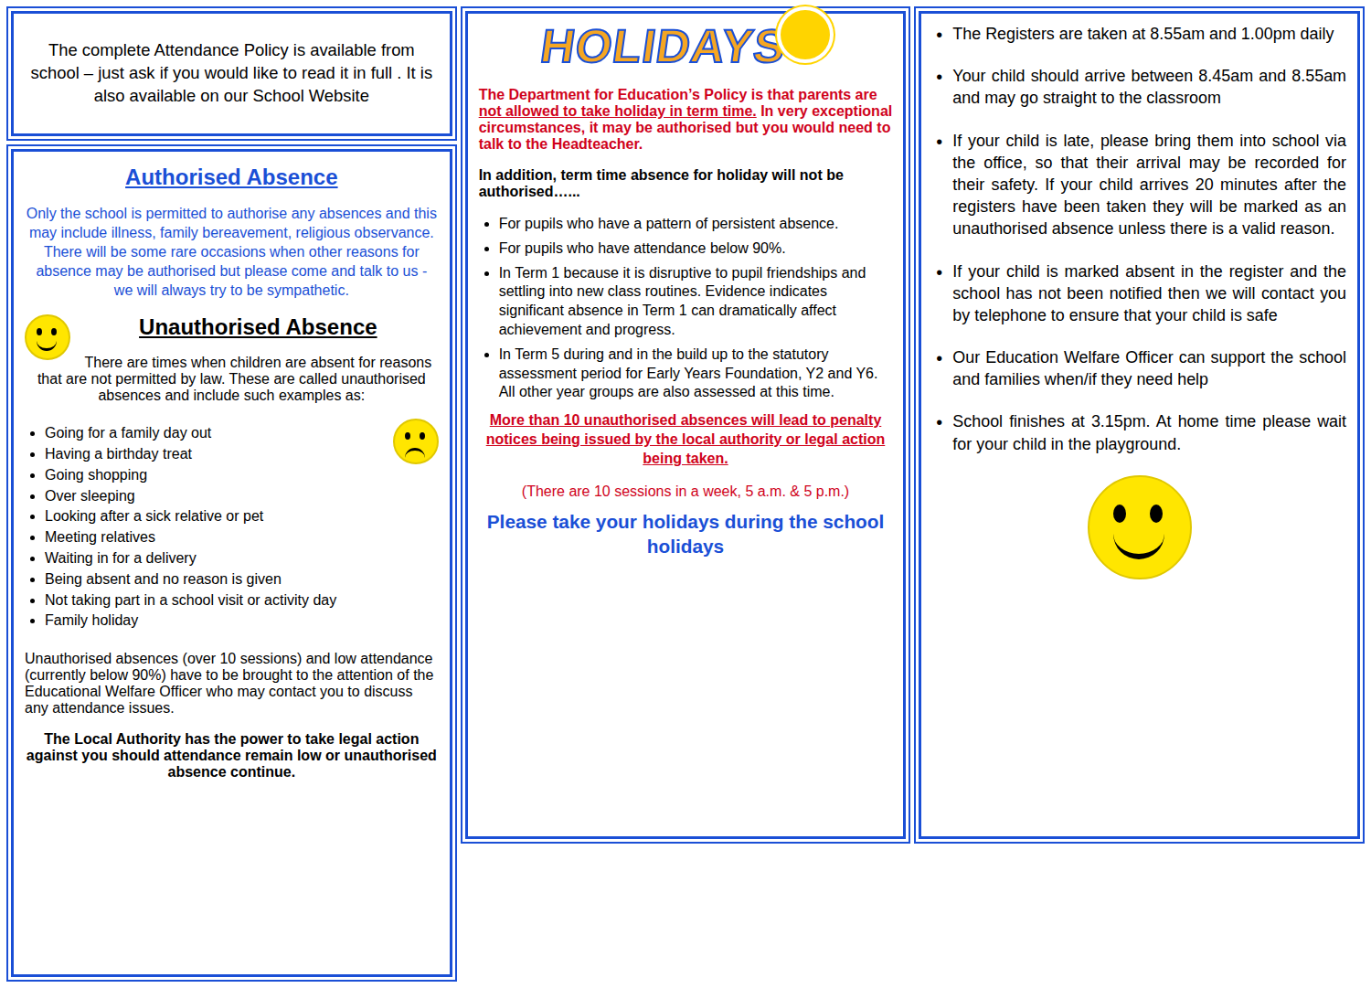The complete Attendance Policy is available from school – just ask if you would like to read it in full . It is also available on our School Website
Authorised Absence
Only the school is permitted to authorise any absences and this may include illness, family bereavement, religious observance. There will be some rare occasions when other reasons for absence may be authorised but please come and talk to us - we will always try to be sympathetic.
Unauthorised Absence
There are times when children are absent for reasons that are not permitted by law. These are called unauthorised absences and include such examples as:
Going for a family day out
Having a birthday treat
Going shopping
Over sleeping
Looking after a sick relative or pet
Meeting relatives
Waiting in for a delivery
Being absent and no reason is given
Not taking part in a school visit or activity day
Family holiday
Unauthorised absences (over 10 sessions) and low attendance (currently below 90%) have to be brought to the attention of the Educational Welfare Officer who may contact you to discuss any attendance issues.
The Local Authority has the power to take legal action against you should attendance remain low or unauthorised absence continue.
HOLIDAYS
The Department for Education’s Policy is that parents are not allowed to take holiday in term time. In very exceptional circumstances, it may be authorised but you would need to talk to the Headteacher.
In addition, term time absence for holiday will not be authorised…...
For pupils who have a pattern of persistent absence.
For pupils who have attendance below 90%.
In Term 1 because it is disruptive to pupil friendships and settling into new class routines. Evidence indicates significant absence in Term 1 can dramatically affect achievement and progress.
In Term 5 during and in the build up to the statutory assessment period for Early Years Foundation, Y2 and Y6. All other year groups are also assessed at this time.
More than 10 unauthorised absences will lead to penalty notices being issued by the local authority or legal action being taken.
(There are 10 sessions in a week, 5 a.m. & 5 p.m.)
Please take your holidays during the school holidays
The Registers are taken at 8.55am and 1.00pm daily
Your child should arrive between 8.45am and 8.55am and may go straight to the classroom
If your child is late, please bring them into school via the office, so that their arrival may be recorded for their safety. If your child arrives 20 minutes after the registers have been taken they will be marked as an unauthorised absence unless there is a valid reason.
If your child is marked absent in the register and the school has not been notified then we will contact you by telephone to ensure that your child is safe
Our Education Welfare Officer can support the school and families when/if they need help
School finishes at 3.15pm. At home time please wait for your child in the playground.